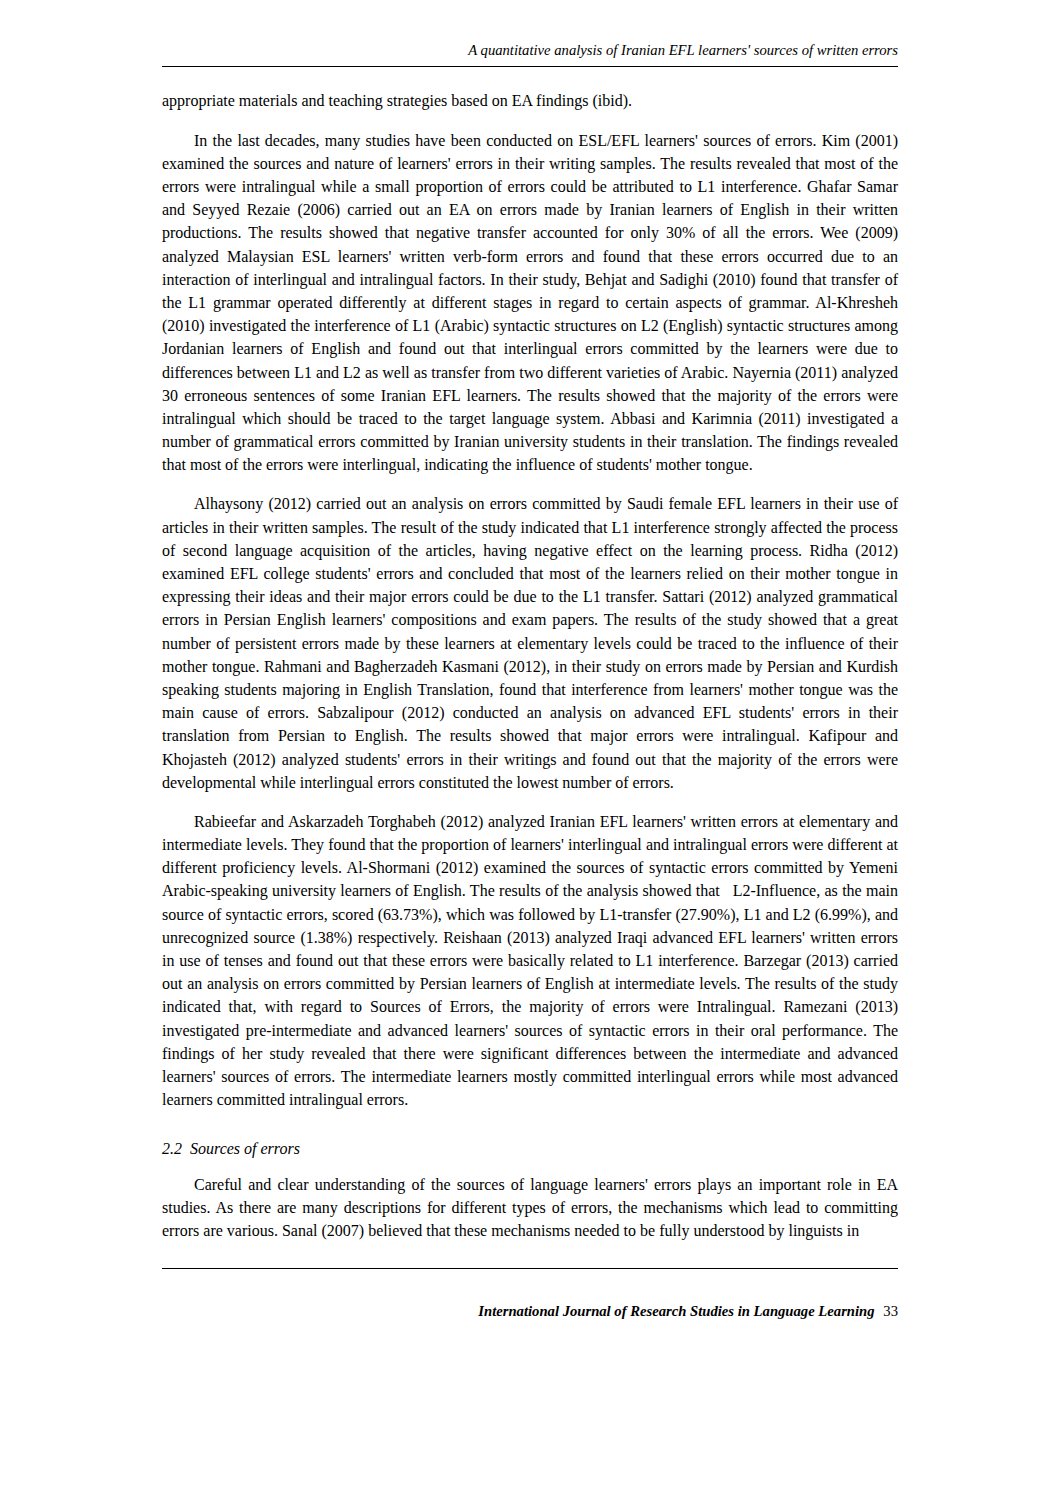A quantitative analysis of Iranian EFL learners' sources of written errors
appropriate materials and teaching strategies based on EA findings (ibid).
In the last decades, many studies have been conducted on ESL/EFL learners' sources of errors. Kim (2001) examined the sources and nature of learners' errors in their writing samples. The results revealed that most of the errors were intralingual while a small proportion of errors could be attributed to L1 interference. Ghafar Samar and Seyyed Rezaie (2006) carried out an EA on errors made by Iranian learners of English in their written productions. The results showed that negative transfer accounted for only 30% of all the errors. Wee (2009) analyzed Malaysian ESL learners' written verb-form errors and found that these errors occurred due to an interaction of interlingual and intralingual factors. In their study, Behjat and Sadighi (2010) found that transfer of the L1 grammar operated differently at different stages in regard to certain aspects of grammar. Al-Khresheh (2010) investigated the interference of L1 (Arabic) syntactic structures on L2 (English) syntactic structures among Jordanian learners of English and found out that interlingual errors committed by the learners were due to differences between L1 and L2 as well as transfer from two different varieties of Arabic. Nayernia (2011) analyzed 30 erroneous sentences of some Iranian EFL learners. The results showed that the majority of the errors were intralingual which should be traced to the target language system. Abbasi and Karimnia (2011) investigated a number of grammatical errors committed by Iranian university students in their translation. The findings revealed that most of the errors were interlingual, indicating the influence of students' mother tongue.
Alhaysony (2012) carried out an analysis on errors committed by Saudi female EFL learners in their use of articles in their written samples. The result of the study indicated that L1 interference strongly affected the process of second language acquisition of the articles, having negative effect on the learning process. Ridha (2012) examined EFL college students' errors and concluded that most of the learners relied on their mother tongue in expressing their ideas and their major errors could be due to the L1 transfer. Sattari (2012) analyzed grammatical errors in Persian English learners' compositions and exam papers. The results of the study showed that a great number of persistent errors made by these learners at elementary levels could be traced to the influence of their mother tongue. Rahmani and Bagherzadeh Kasmani (2012), in their study on errors made by Persian and Kurdish speaking students majoring in English Translation, found that interference from learners' mother tongue was the main cause of errors. Sabzalipour (2012) conducted an analysis on advanced EFL students' errors in their translation from Persian to English. The results showed that major errors were intralingual. Kafipour and Khojasteh (2012) analyzed students' errors in their writings and found out that the majority of the errors were developmental while interlingual errors constituted the lowest number of errors.
Rabieefar and Askarzadeh Torghabeh (2012) analyzed Iranian EFL learners' written errors at elementary and intermediate levels. They found that the proportion of learners' interlingual and intralingual errors were different at different proficiency levels. Al-Shormani (2012) examined the sources of syntactic errors committed by Yemeni Arabic-speaking university learners of English. The results of the analysis showed that L2-Influence, as the main source of syntactic errors, scored (63.73%), which was followed by L1-transfer (27.90%), L1 and L2 (6.99%), and unrecognized source (1.38%) respectively. Reishaan (2013) analyzed Iraqi advanced EFL learners' written errors in use of tenses and found out that these errors were basically related to L1 interference. Barzegar (2013) carried out an analysis on errors committed by Persian learners of English at intermediate levels. The results of the study indicated that, with regard to Sources of Errors, the majority of errors were Intralingual. Ramezani (2013) investigated pre-intermediate and advanced learners' sources of syntactic errors in their oral performance. The findings of her study revealed that there were significant differences between the intermediate and advanced learners' sources of errors. The intermediate learners mostly committed interlingual errors while most advanced learners committed intralingual errors.
2.2 Sources of errors
Careful and clear understanding of the sources of language learners' errors plays an important role in EA studies. As there are many descriptions for different types of errors, the mechanisms which lead to committing errors are various. Sanal (2007) believed that these mechanisms needed to be fully understood by linguists in
International Journal of Research Studies in Language Learning 33